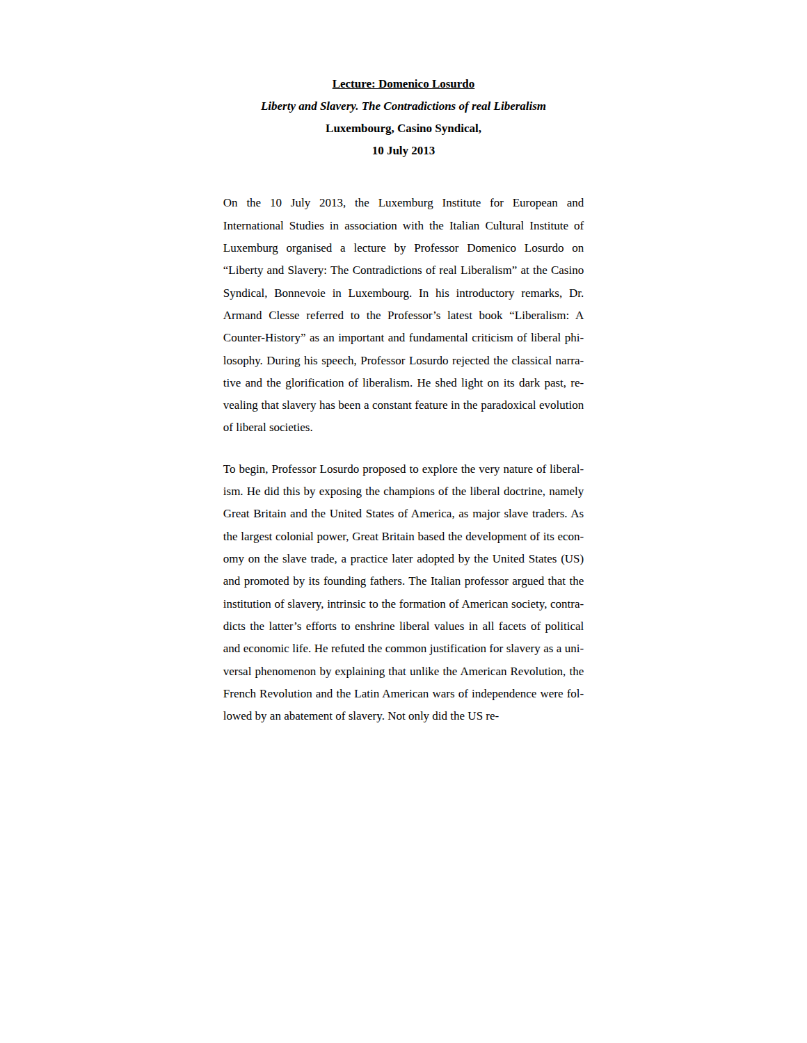Lecture: Domenico Losurdo
Liberty and Slavery. The Contradictions of real Liberalism
Luxembourg, Casino Syndical,
10 July 2013
On the 10 July 2013, the Luxemburg Institute for European and International Studies in association with the Italian Cultural Institute of Luxemburg organised a lecture by Professor Domenico Losurdo on “Liberty and Slavery: The Contradictions of real Liberalism” at the Casino Syndical, Bonnevoie in Luxembourg. In his introductory remarks, Dr. Armand Clesse referred to the Professor’s latest book “Liberalism: A Counter-History” as an important and fundamental criticism of liberal philosophy. During his speech, Professor Losurdo rejected the classical narrative and the glorification of liberalism. He shed light on its dark past, revealing that slavery has been a constant feature in the paradoxical evolution of liberal societies.
To begin, Professor Losurdo proposed to explore the very nature of liberalism. He did this by exposing the champions of the liberal doctrine, namely Great Britain and the United States of America, as major slave traders. As the largest colonial power, Great Britain based the development of its economy on the slave trade, a practice later adopted by the United States (US) and promoted by its founding fathers. The Italian professor argued that the institution of slavery, intrinsic to the formation of American society, contradicts the latter’s efforts to enshrine liberal values in all facets of political and economic life. He refuted the common justification for slavery as a universal phenomenon by explaining that unlike the American Revolution, the French Revolution and the Latin American wars of independence were followed by an abatement of slavery. Not only did the US re-